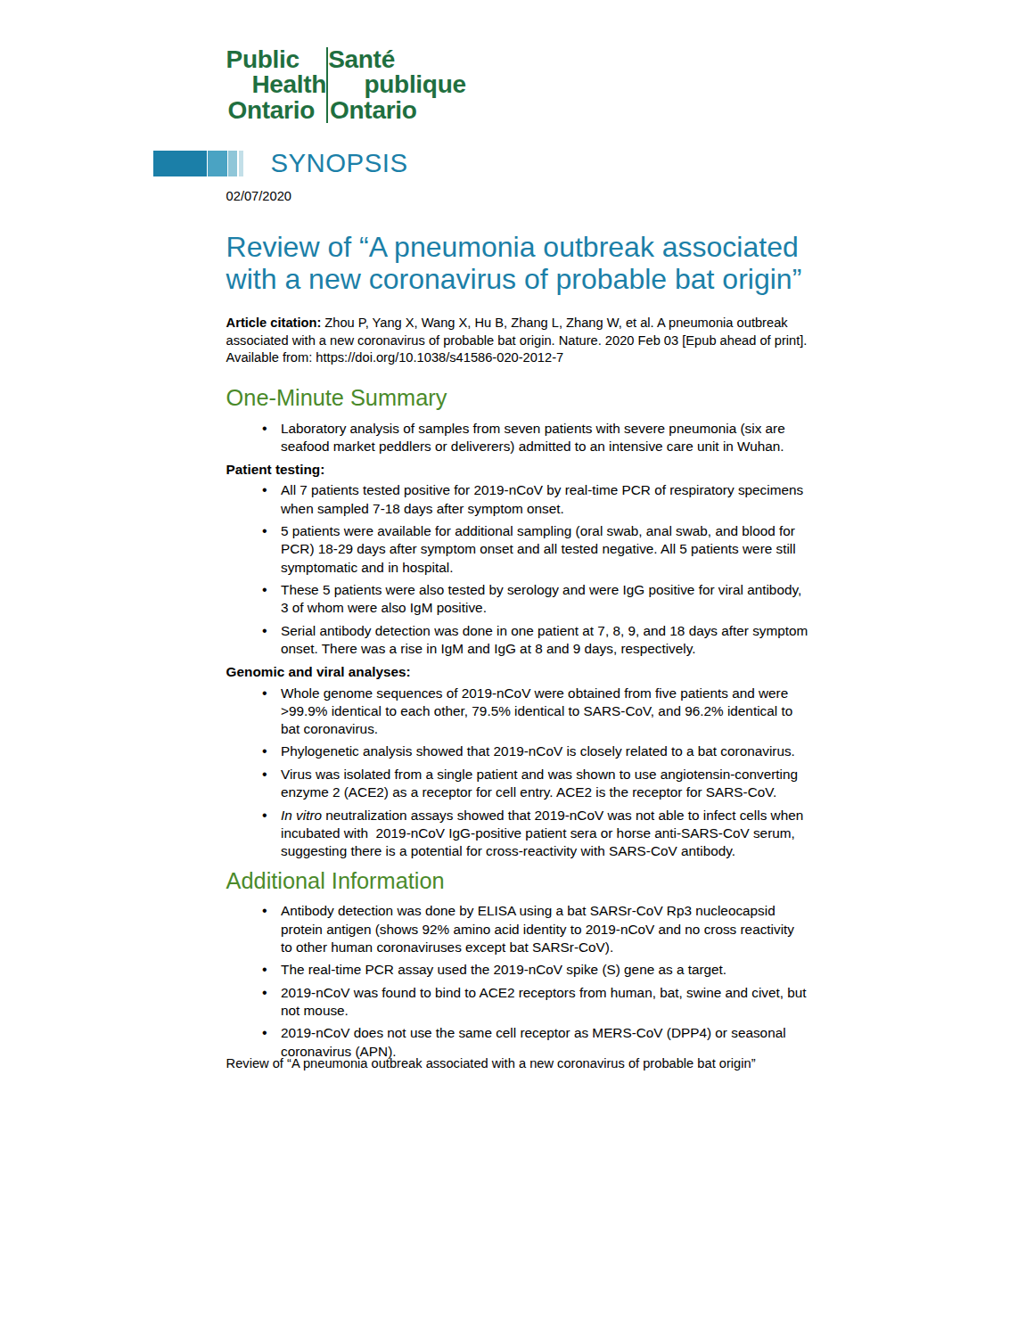| Public Health Ontario | | Santé publique Ontario |
SYNOPSIS
02/07/2020
Review of “A pneumonia outbreak associated with a new coronavirus of probable bat origin”
Article citation: Zhou P, Yang X, Wang X, Hu B, Zhang L, Zhang W, et al. A pneumonia outbreak associated with a new coronavirus of probable bat origin. Nature. 2020 Feb 03 [Epub ahead of print]. Available from: https://doi.org/10.1038/s41586-020-2012-7
One-Minute Summary
Laboratory analysis of samples from seven patients with severe pneumonia (six are seafood market peddlers or deliverers) admitted to an intensive care unit in Wuhan.
Patient testing:
All 7 patients tested positive for 2019-nCoV by real-time PCR of respiratory specimens when sampled 7-18 days after symptom onset.
5 patients were available for additional sampling (oral swab, anal swab, and blood for PCR) 18-29 days after symptom onset and all tested negative. All 5 patients were still symptomatic and in hospital.
These 5 patients were also tested by serology and were IgG positive for viral antibody, 3 of whom were also IgM positive.
Serial antibody detection was done in one patient at 7, 8, 9, and 18 days after symptom onset. There was a rise in IgM and IgG at 8 and 9 days, respectively.
Genomic and viral analyses:
Whole genome sequences of 2019-nCoV were obtained from five patients and were >99.9% identical to each other, 79.5% identical to SARS-CoV, and 96.2% identical to bat coronavirus.
Phylogenetic analysis showed that 2019-nCoV is closely related to a bat coronavirus.
Virus was isolated from a single patient and was shown to use angiotensin-converting enzyme 2 (ACE2) as a receptor for cell entry. ACE2 is the receptor for SARS-CoV.
In vitro neutralization assays showed that 2019-nCoV was not able to infect cells when incubated with 2019-nCoV IgG-positive patient sera or horse anti-SARS-CoV serum, suggesting there is a potential for cross-reactivity with SARS-CoV antibody.
Additional Information
Antibody detection was done by ELISA using a bat SARSr-CoV Rp3 nucleocapsid protein antigen (shows 92% amino acid identity to 2019-nCoV and no cross reactivity to other human coronaviruses except bat SARSr-CoV).
The real-time PCR assay used the 2019-nCoV spike (S) gene as a target.
2019-nCoV was found to bind to ACE2 receptors from human, bat, swine and civet, but not mouse.
2019-nCoV does not use the same cell receptor as MERS-CoV (DPP4) or seasonal coronavirus (APN).
Review of “A pneumonia outbreak associated with a new coronavirus of probable bat origin”